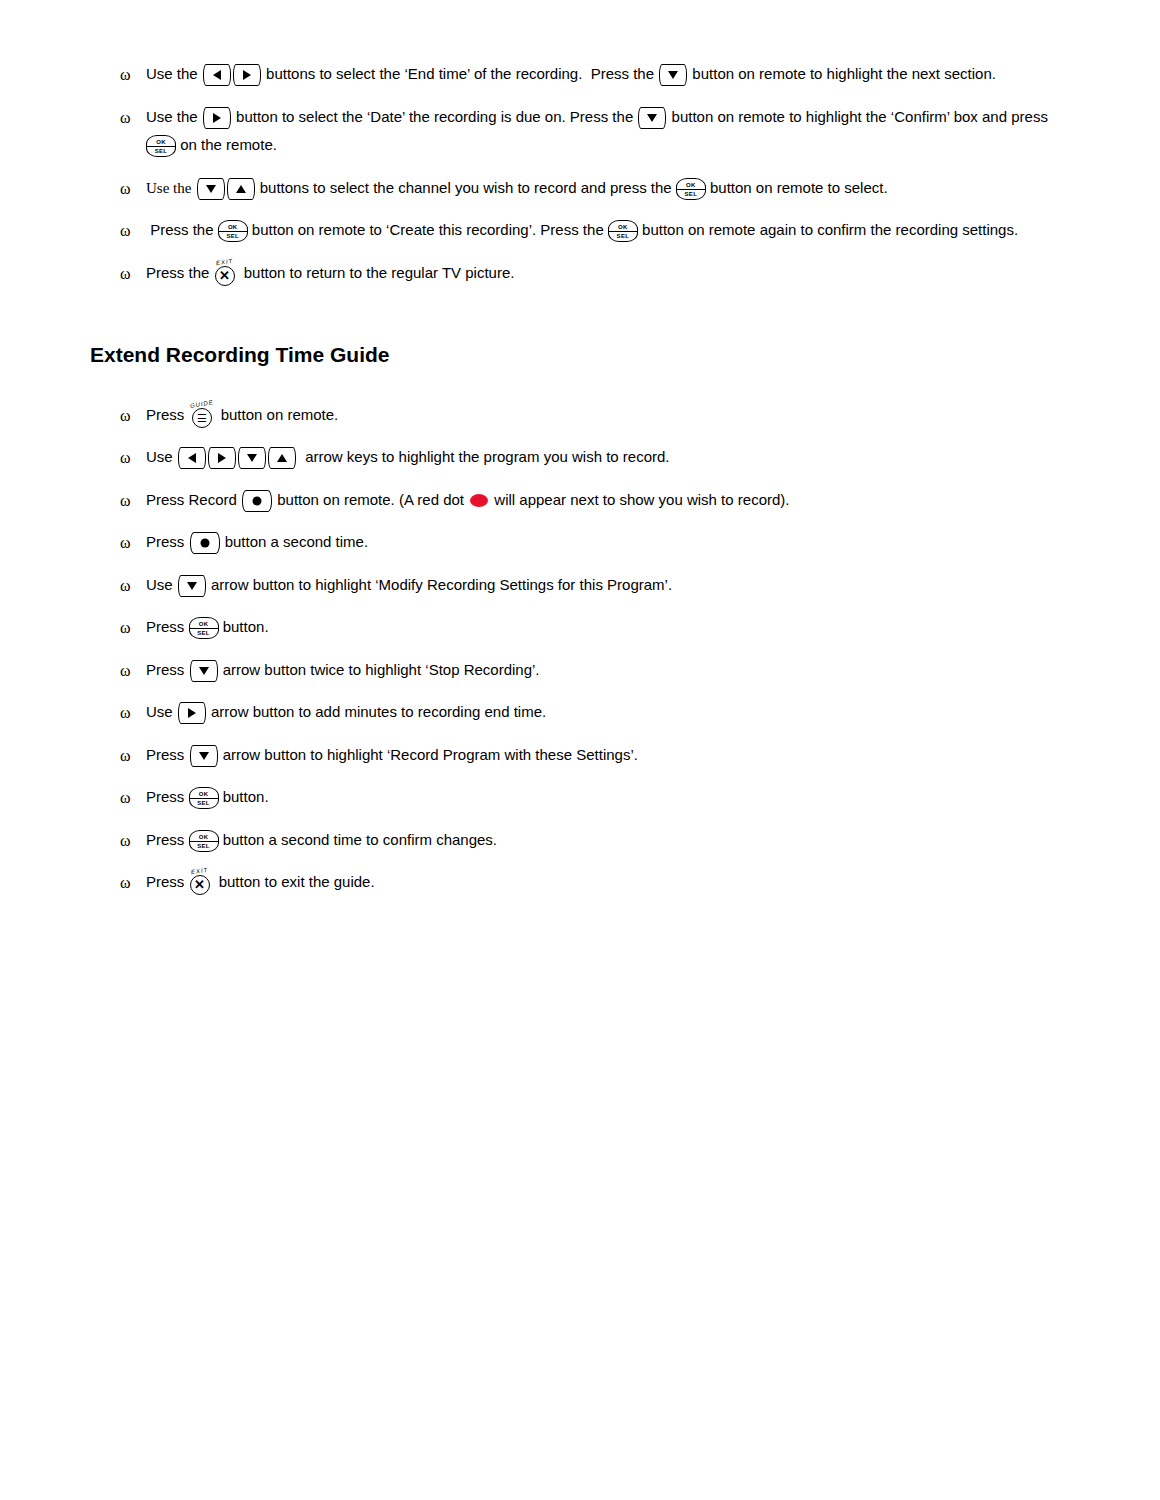Use the buttons to select the ‘End time’ of the recording. Press the button on remote to highlight the next section.
Use the button to select the ‘Date’ the recording is due on. Press the button on remote to highlight the ‘Confirm’ box and press OK SEL on the remote.
Use the buttons to select the channel you wish to record and press the OK SEL button on remote to select.
Press the OK SEL button on remote to ‘Create this recording’. Press the OK SEL button on remote again to confirm the recording settings.
Press the EXIT✕ button to return to the regular TV picture.
Extend Recording Time Guide
Press GUIDE☰ button on remote.
Use arrow keys to highlight the program you wish to record.
Press Record button on remote. (A red dot will appear next to show you wish to record).
Press button a second time.
Use arrow button to highlight ‘Modify Recording Settings for this Program’.
Press OK SEL button.
Press arrow button twice to highlight ‘Stop Recording’.
Use arrow button to add minutes to recording end time.
Press arrow button to highlight ‘Record Program with these Settings’.
Press OK SEL button.
Press OK SEL button a second time to confirm changes.
Press EXIT✕ button to exit the guide.